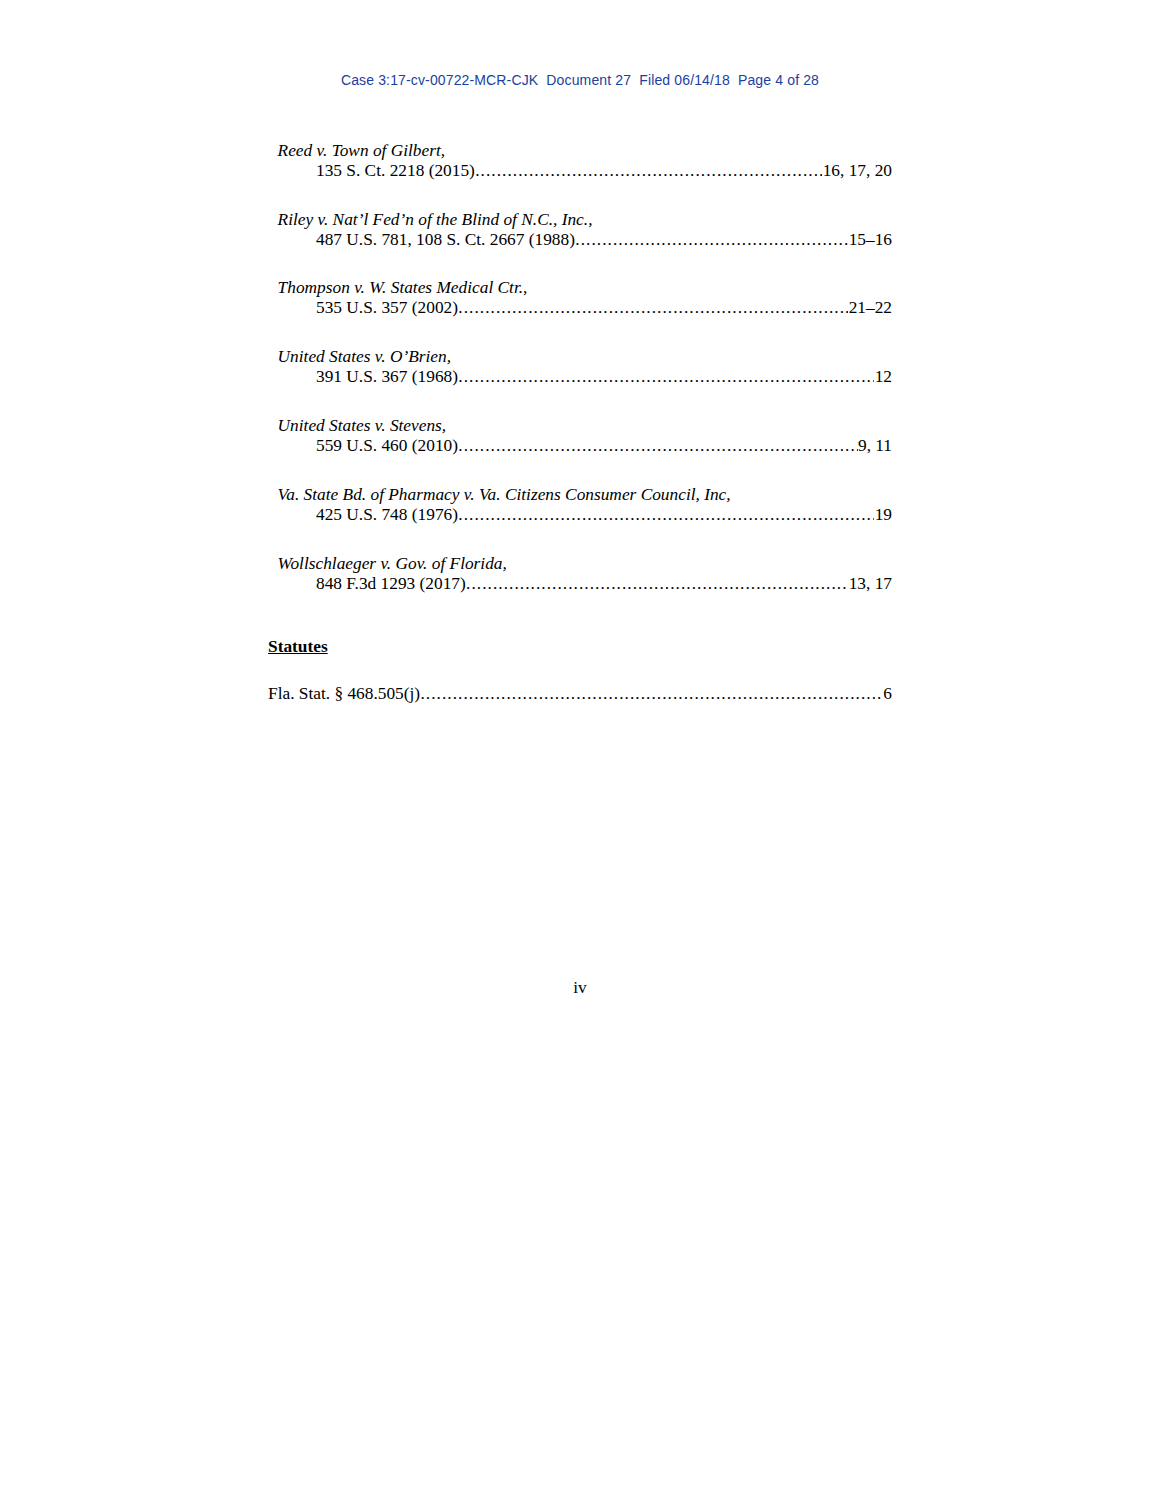Case 3:17-cv-00722-MCR-CJK Document 27 Filed 06/14/18 Page 4 of 28
Reed v. Town of Gilbert,
135 S. Ct. 2218 (2015) ................................................................................. 16, 17, 20
Riley v. Nat’l Fed’n of the Blind of N.C., Inc.,
487 U.S. 781, 108 S. Ct. 2667 (1988) .......................................................... 15–16
Thompson v. W. States Medical Ctr.,
535 U.S. 357 (2002) ..................................................................................... 21–22
United States v. O’Brien,
391 U.S. 367 (1968) ........................................................................................... 12
United States v. Stevens,
559 U.S. 460 (2010) ....................................................................................... 9, 11
Va. State Bd. of Pharmacy v. Va. Citizens Consumer Council, Inc,
425 U.S. 748 (1976) ........................................................................................... 19
Wollschlaeger v. Gov. of Florida,
848 F.3d 1293 (2017) ................................................................................... 13, 17
Statutes
Fla. Stat. § 468.505(j) ................................................................................................ 6
iv